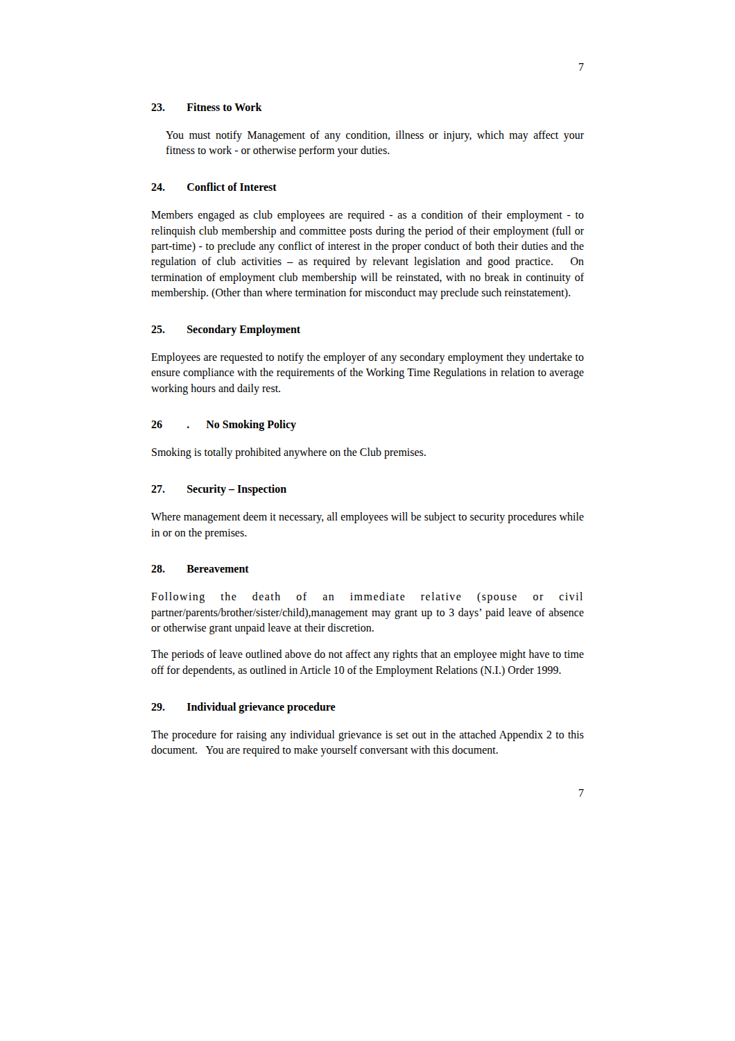7
23. Fitness to Work
You must notify Management of any condition, illness or injury, which may affect your fitness to work - or otherwise perform your duties.
24. Conflict of Interest
Members engaged as club employees are required - as a condition of their employment - to relinquish club membership and committee posts during the period of their employment (full or part-time) - to preclude any conflict of interest in the proper conduct of both their duties and the regulation of club activities – as required by relevant legislation and good practice. On termination of employment club membership will be reinstated, with no break in continuity of membership. (Other than where termination for misconduct may preclude such reinstatement).
25. Secondary Employment
Employees are requested to notify the employer of any secondary employment they undertake to ensure compliance with the requirements of the Working Time Regulations in relation to average working hours and daily rest.
26. No Smoking Policy
Smoking is totally prohibited anywhere on the Club premises.
27. Security – Inspection
Where management deem it necessary, all employees will be subject to security procedures while in or on the premises.
28. Bereavement
Following the death of an immediate relative (spouse or civil partner/parents/brother/sister/child),management may grant up to 3 days’ paid leave of absence or otherwise grant unpaid leave at their discretion.
The periods of leave outlined above do not affect any rights that an employee might have to time off for dependents, as outlined in Article 10 of the Employment Relations (N.I.) Order 1999.
29. Individual grievance procedure
The procedure for raising any individual grievance is set out in the attached Appendix 2 to this document. You are required to make yourself conversant with this document.
7